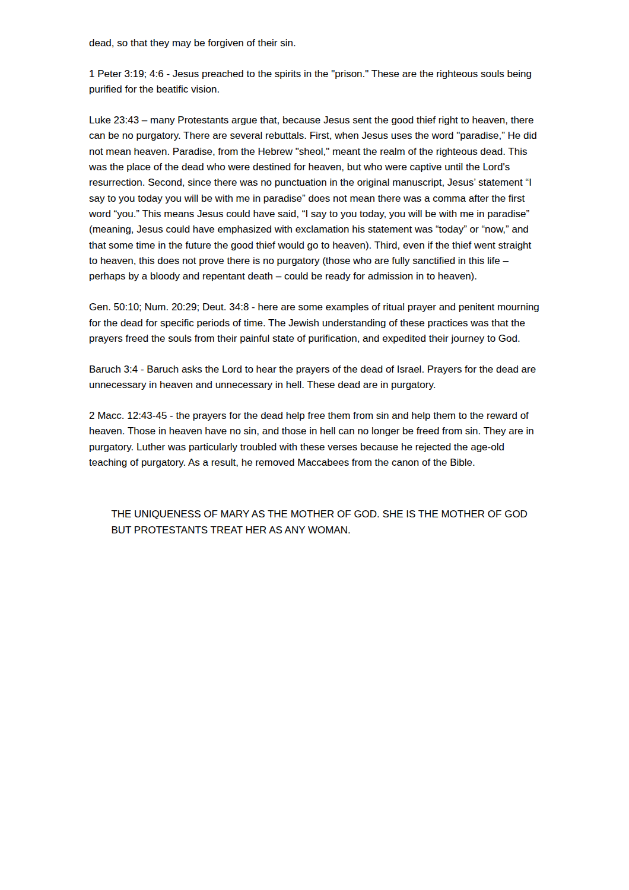dead, so that they may be forgiven of their sin.
1 Peter 3:19; 4:6 - Jesus preached to the spirits in the "prison." These are the righteous souls being purified for the beatific vision.
Luke 23:43 – many Protestants argue that, because Jesus sent the good thief right to heaven, there can be no purgatory. There are several rebuttals. First, when Jesus uses the word "paradise,” He did not mean heaven. Paradise, from the Hebrew "sheol," meant the realm of the righteous dead. This was the place of the dead who were destined for heaven, but who were captive until the Lord's resurrection. Second, since there was no punctuation in the original manuscript, Jesus’ statement “I say to you today you will be with me in paradise” does not mean there was a comma after the first word “you.” This means Jesus could have said, “I say to you today, you will be with me in paradise” (meaning, Jesus could have emphasized with exclamation his statement was “today” or “now,” and that some time in the future the good thief would go to heaven). Third, even if the thief went straight to heaven, this does not prove there is no purgatory (those who are fully sanctified in this life – perhaps by a bloody and repentant death – could be ready for admission in to heaven).
Gen. 50:10; Num. 20:29; Deut. 34:8 - here are some examples of ritual prayer and penitent mourning for the dead for specific periods of time. The Jewish understanding of these practices was that the prayers freed the souls from their painful state of purification, and expedited their journey to God.
Baruch 3:4 - Baruch asks the Lord to hear the prayers of the dead of Israel. Prayers for the dead are unnecessary in heaven and unnecessary in hell. These dead are in purgatory.
2 Macc. 12:43-45 - the prayers for the dead help free them from sin and help them to the reward of heaven. Those in heaven have no sin, and those in hell can no longer be freed from sin. They are in purgatory. Luther was particularly troubled with these verses because he rejected the age-old teaching of purgatory. As a result, he removed Maccabees from the canon of the Bible.
THE UNIQUENESS OF MARY AS THE MOTHER OF GOD. SHE IS THE MOTHER OF GOD BUT PROTESTANTS TREAT HER AS ANY WOMAN.